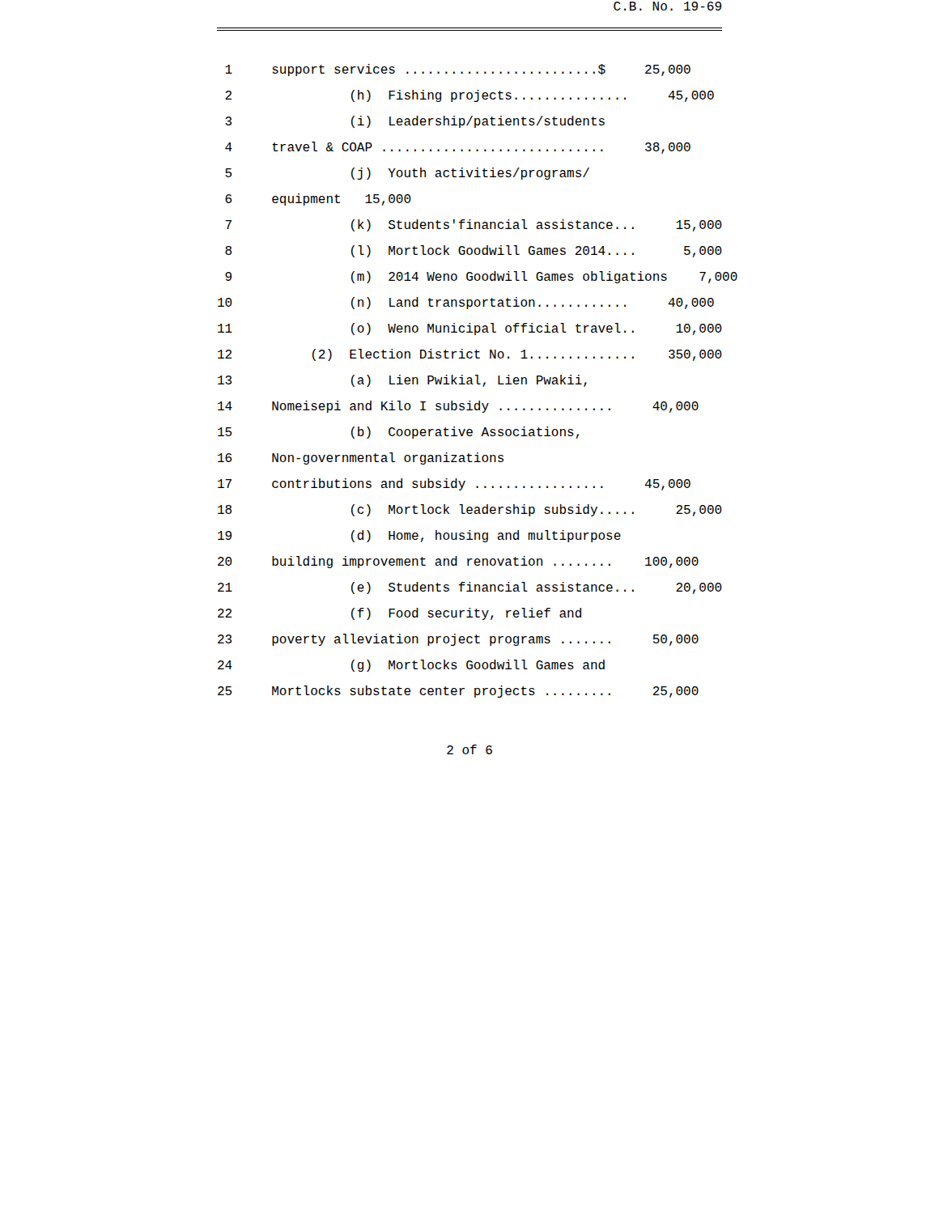C.B. No. 19-69
| 1 | support services .........................$ 25,000 |
| 2 | (h) Fishing projects............... 45,000 |
| 3 | (i) Leadership/patients/students |
| 4 | travel & COAP ............................. 38,000 |
| 5 | (j) Youth activities/programs/ |
| 6 | equipment 15,000 |
| 7 | (k) Students'financial assistance... 15,000 |
| 8 | (l) Mortlock Goodwill Games 2014.... 5,000 |
| 9 | (m) 2014 Weno Goodwill Games obligations 7,000 |
| 10 | (n) Land transportation............ 40,000 |
| 11 | (o) Weno Municipal official travel.. 10,000 |
| 12 | (2) Election District No. 1.............. 350,000 |
| 13 | (a) Lien Pwikial, Lien Pwakii, |
| 14 | Nomeisepi and Kilo I subsidy ............... 40,000 |
| 15 | (b) Cooperative Associations, |
| 16 | Non-governmental organizations |
| 17 | contributions and subsidy ................. 45,000 |
| 18 | (c) Mortlock leadership subsidy..... 25,000 |
| 19 | (d) Home, housing and multipurpose |
| 20 | building improvement and renovation ........ 100,000 |
| 21 | (e) Students financial assistance... 20,000 |
| 22 | (f) Food security, relief and |
| 23 | poverty alleviation project programs ....... 50,000 |
| 24 | (g) Mortlocks Goodwill Games and |
| 25 | Mortlocks substate center projects ......... 25,000 |
2 of 6